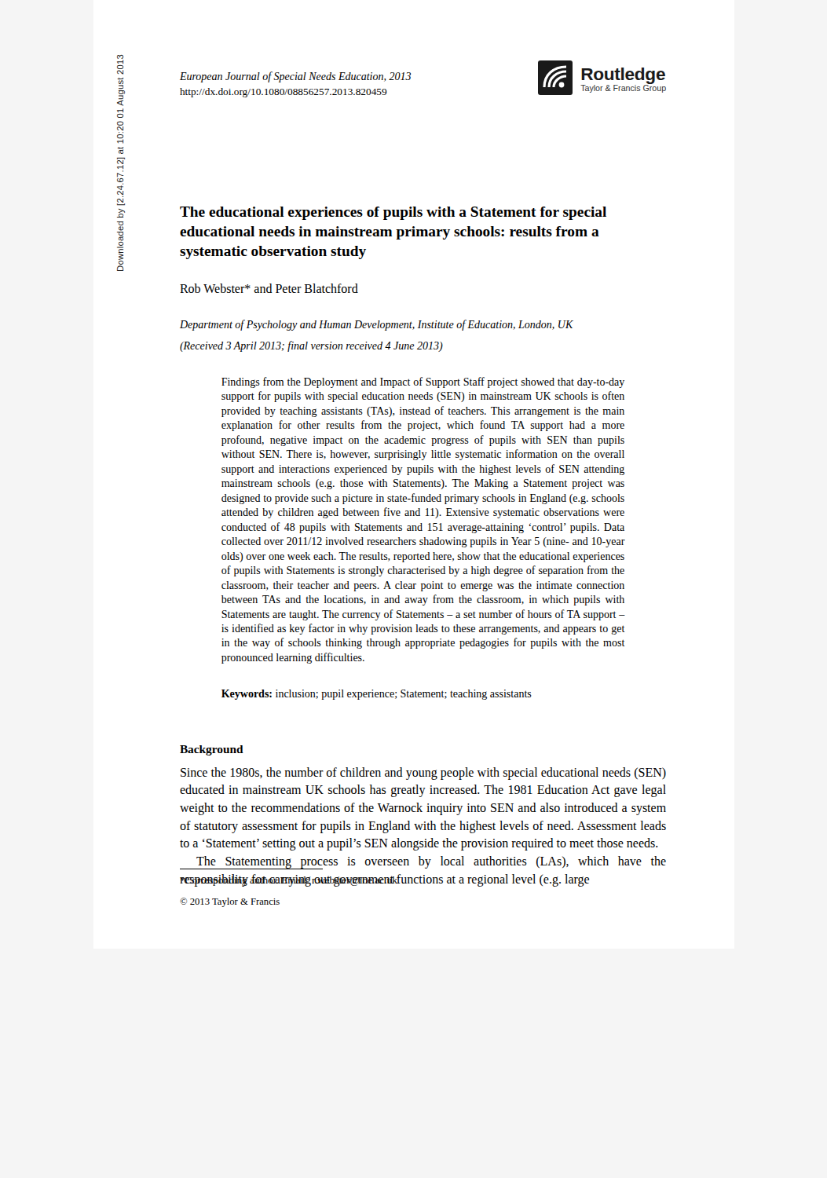Downloaded by [2.24.67.12] at 10:20 01 August 2013
European Journal of Special Needs Education, 2013
http://dx.doi.org/10.1080/08856257.2013.820459
Routledge
Taylor & Francis Group
The educational experiences of pupils with a Statement for special educational needs in mainstream primary schools: results from a systematic observation study
Rob Webster* and Peter Blatchford
Department of Psychology and Human Development, Institute of Education, London, UK
(Received 3 April 2013; final version received 4 June 2013)
Findings from the Deployment and Impact of Support Staff project showed that day-to-day support for pupils with special education needs (SEN) in mainstream UK schools is often provided by teaching assistants (TAs), instead of teachers. This arrangement is the main explanation for other results from the project, which found TA support had a more profound, negative impact on the academic progress of pupils with SEN than pupils without SEN. There is, however, surprisingly little systematic information on the overall support and interactions experienced by pupils with the highest levels of SEN attending mainstream schools (e.g. those with Statements). The Making a Statement project was designed to provide such a picture in state-funded primary schools in England (e.g. schools attended by children aged between five and 11). Extensive systematic observations were conducted of 48 pupils with Statements and 151 average-attaining ‘control’ pupils. Data collected over 2011/12 involved researchers shadowing pupils in Year 5 (nine- and 10-year olds) over one week each. The results, reported here, show that the educational experiences of pupils with Statements is strongly characterised by a high degree of separation from the classroom, their teacher and peers. A clear point to emerge was the intimate connection between TAs and the locations, in and away from the classroom, in which pupils with Statements are taught. The currency of Statements – a set number of hours of TA support – is identified as key factor in why provision leads to these arrangements, and appears to get in the way of schools thinking through appropriate pedagogies for pupils with the most pronounced learning difficulties.
Keywords: inclusion; pupil experience; Statement; teaching assistants
Background
Since the 1980s, the number of children and young people with special educational needs (SEN) educated in mainstream UK schools has greatly increased. The 1981 Education Act gave legal weight to the recommendations of the Warnock inquiry into SEN and also introduced a system of statutory assessment for pupils in England with the highest levels of need. Assessment leads to a ‘Statement’ setting out a pupil’s SEN alongside the provision required to meet those needs.
The Statementing process is overseen by local authorities (LAs), which have the responsibility for carrying out government functions at a regional level (e.g. large
*Corresponding author. Email: r.webster@ioe.ac.uk
© 2013 Taylor & Francis